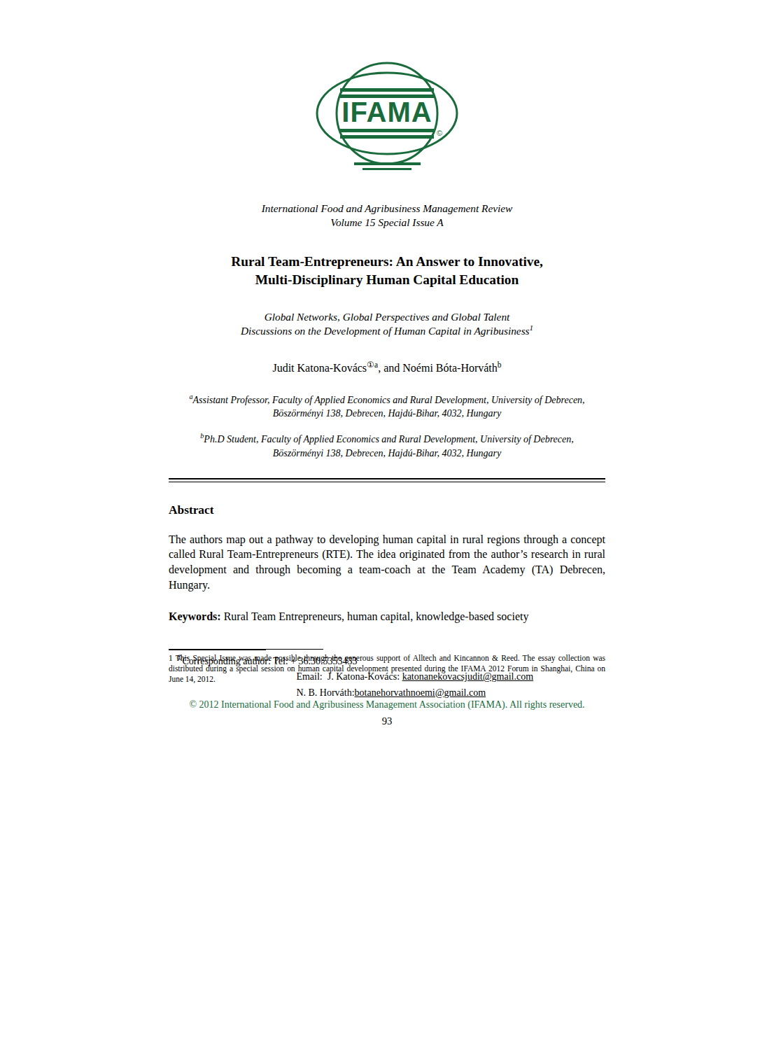IFAMA ©
International Food and Agribusiness Management Review
Volume 15 Special Issue A
Rural Team-Entrepreneurs: An Answer to Innovative,
Multi-Disciplinary Human Capital Education
Global Networks, Global Perspectives and Global Talent
Discussions on the Development of Human Capital in Agribusiness1
Judit Katona-Kovács①a, and Noémi Bóta-Horváthb
aAssistant Professor, Faculty of Applied Economics and Rural Development, University of Debrecen,
Böszörményi 138, Debrecen, Hajdú-Bihar, 4032, Hungary
bPh.D Student, Faculty of Applied Economics and Rural Development, University of Debrecen,
Böszörményi 138, Debrecen, Hajdú-Bihar, 4032, Hungary
Abstract
The authors map out a pathway to developing human capital in rural regions through a concept called Rural Team-Entrepreneurs (RTE). The idea originated from the author’s research in rural development and through becoming a team-coach at the Team Academy (TA) Debrecen, Hungary.
Keywords: Rural Team Entrepreneurs, human capital, knowledge-based society
①Corresponding author: Tel: + 36.30.5353433
Email: J. Katona-Kovács: katonanekovacsjudit@gmail.com
N. B. Horváth:botanehorvathnoemi@gmail.com
1 This Special Issue was made possible through the generous support of Alltech and Kincannon & Reed. The essay collection was distributed during a special session on human capital development presented during the IFAMA 2012 Forum in Shanghai, China on June 14, 2012.
© 2012 International Food and Agribusiness Management Association (IFAMA). All rights reserved.
93